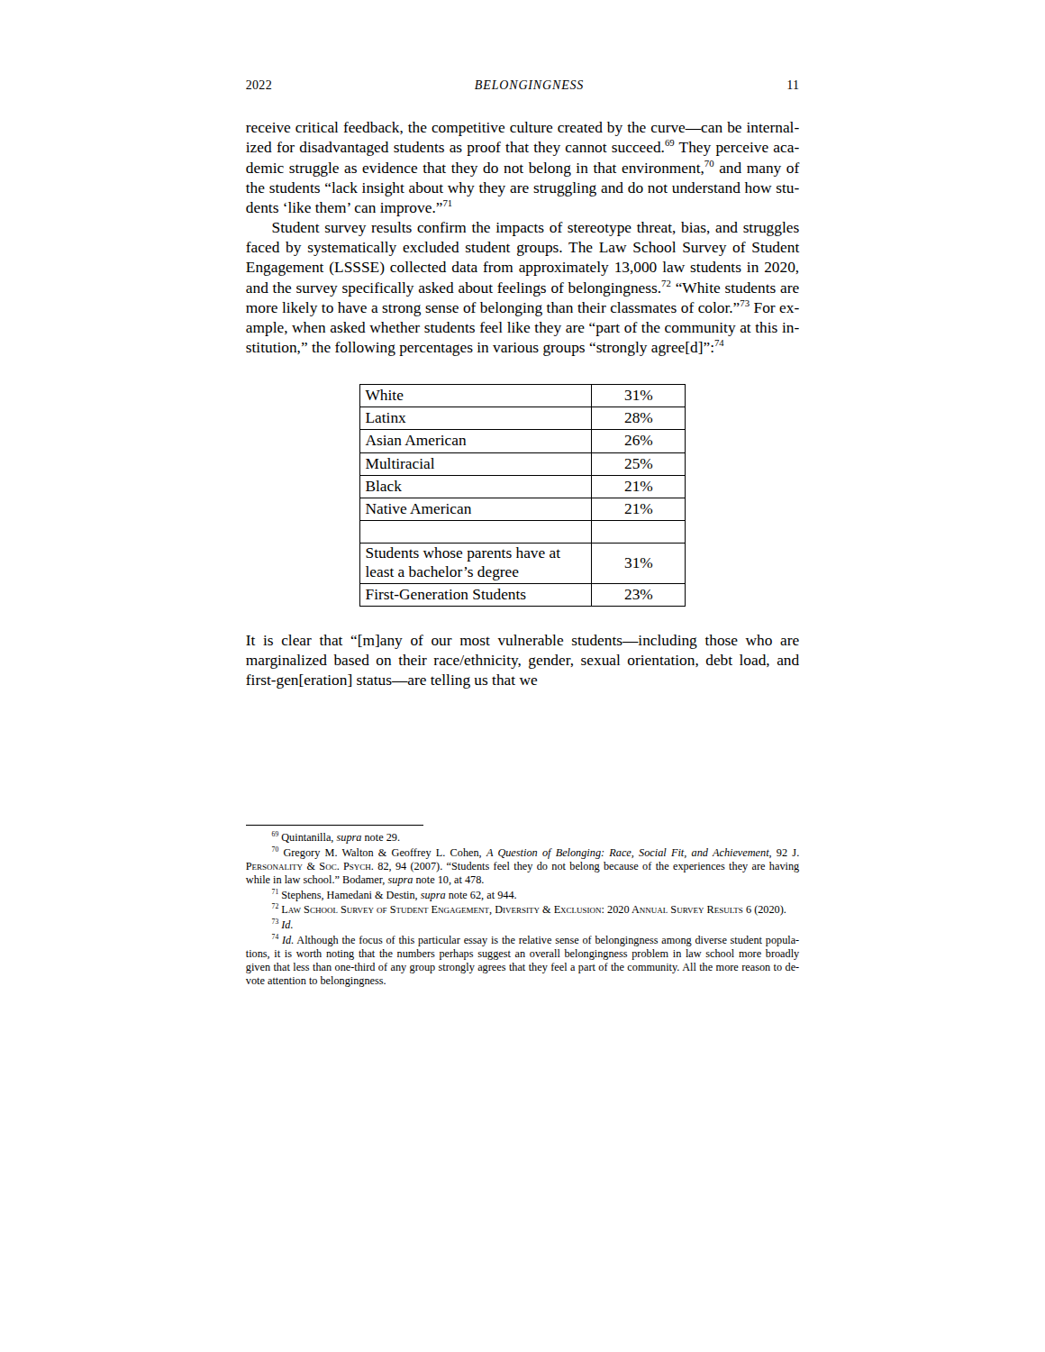2022 BELONGINGNESS 11
receive critical feedback, the competitive culture created by the curve—can be internalized for disadvantaged students as proof that they cannot succeed.69 They perceive academic struggle as evidence that they do not belong in that environment,70 and many of the students “lack insight about why they are struggling and do not understand how students ‘like them’ can improve.”71
Student survey results confirm the impacts of stereotype threat, bias, and struggles faced by systematically excluded student groups. The Law School Survey of Student Engagement (LSSSE) collected data from approximately 13,000 law students in 2020, and the survey specifically asked about feelings of belongingness.72 “White students are more likely to have a strong sense of belonging than their classmates of color.”73 For example, when asked whether students feel like they are “part of the community at this institution,” the following percentages in various groups “strongly agree[d]”:74
| White | 31% |
| Latinx | 28% |
| Asian American | 26% |
| Multiracial | 25% |
| Black | 21% |
| Native American | 21% |
| Students whose parents have at least a bachelor’s degree | 31% |
| First-Generation Students | 23% |
It is clear that “[m]any of our most vulnerable students—including those who are marginalized based on their race/ethnicity, gender, sexual orientation, debt load, and first-gen[eration] status—are telling us that we
69 Quintanilla, supra note 29.
70 Gregory M. Walton & Geoffrey L. Cohen, A Question of Belonging: Race, Social Fit, and Achievement, 92 J. Personality & Soc. Psych. 82, 94 (2007). “Students feel they do not belong because of the experiences they are having while in law school.” Bodamer, supra note 10, at 478.
71 Stephens, Hamedani & Destin, supra note 62, at 944.
72 Law School Survey of Student Engagement, Diversity & Exclusion: 2020 Annual Survey Results 6 (2020).
73 Id.
74 Id. Although the focus of this particular essay is the relative sense of belongingness among diverse student populations, it is worth noting that the numbers perhaps suggest an overall belongingness problem in law school more broadly given that less than one-third of any group strongly agrees that they feel a part of the community. All the more reason to devote attention to belongingness.